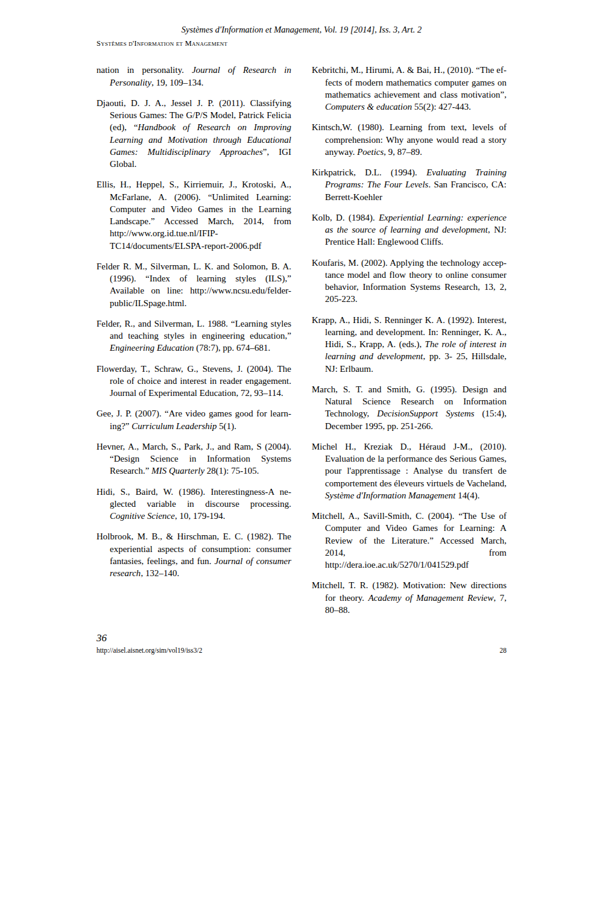Systèmes d'Information et Management, Vol. 19 [2014], Iss. 3, Art. 2
Systèmes d'Information et Management
nation in personality. Journal of Research in Personality, 19, 109–134.
Djaouti, D. J. A., Jessel J. P. (2011). Classifying Serious Games: The G/P/S Model, Patrick Felicia (ed), “Handbook of Research on Improving Learning and Motivation through Educational Games: Multidisciplinary Approaches”, IGI Global.
Ellis, H., Heppel, S., Kirriemuir, J., Krotoski, A., McFarlane, A. (2006). “Unlimited Learning: Computer and Video Games in the Learning Landscape.” Accessed March, 2014, from http://www.org.id.tue.nl/IFIP-TC14/documents/ELSPA-report-2006.pdf
Felder R. M., Silverman, L. K. and Solomon, B. A. (1996). “Index of learning styles (ILS),” Available on line: http://www.ncsu.edu/felder-public/ILSpage.html.
Felder, R., and Silverman, L. 1988. “Learning styles and teaching styles in engineering education,” Engineering Education (78:7), pp. 674–681.
Flowerday, T., Schraw, G., Stevens, J. (2004). The role of choice and interest in reader engagement. Journal of Experimental Education, 72, 93–114.
Gee, J. P. (2007). “Are video games good for learning?” Curriculum Leadership 5(1).
Hevner, A., March, S., Park, J., and Ram, S (2004). “Design Science in Information Systems Research.” MIS Quarterly 28(1): 75-105.
Hidi, S., Baird, W. (1986). Interestingness-A neglected variable in discourse processing. Cognitive Science, 10, 179-194.
Holbrook, M. B., & Hirschman, E. C. (1982). The experiential aspects of consumption: consumer fantasies, feelings, and fun. Journal of consumer research, 132–140.
Kebritchi, M., Hirumi, A. & Bai, H., (2010). “The effects of modern mathematics computer games on mathematics achievement and class motivation”, Computers & education 55(2): 427-443.
Kintsch,W. (1980). Learning from text, levels of comprehension: Why anyone would read a story anyway. Poetics, 9, 87–89.
Kirkpatrick, D.L. (1994). Evaluating Training Programs: The Four Levels. San Francisco, CA: Berrett-Koehler
Kolb, D. (1984). Experiential Learning: experience as the source of learning and development, NJ: Prentice Hall: Englewood Cliffs.
Koufaris, M. (2002). Applying the technology acceptance model and flow theory to online consumer behavior, Information Systems Research, 13, 2, 205-223.
Krapp, A., Hidi, S. Renninger K. A. (1992). Interest, learning, and development. In: Renninger, K. A., Hidi, S., Krapp, A. (eds.), The role of interest in learning and development, pp. 3- 25, Hillsdale, NJ: Erlbaum.
March, S. T. and Smith, G. (1995). Design and Natural Science Research on Information Technology, DecisionSupport Systems (15:4), December 1995, pp. 251-266.
Michel H., Kreziak D., Héraud J-M., (2010). Evaluation de la performance des Serious Games, pour l'apprentissage : Analyse du transfert de comportement des éleveurs virtuels de Vacheland, Système d'Information Management 14(4).
Mitchell, A., Savill-Smith, C. (2004). “The Use of Computer and Video Games for Learning: A Review of the Literature.” Accessed March, 2014, from http://dera.ioe.ac.uk/5270/1/041529.pdf
Mitchell, T. R. (1982). Motivation: New directions for theory. Academy of Management Review, 7, 80–88.
36
http://aisel.aisnet.org/sim/vol19/iss3/2
28